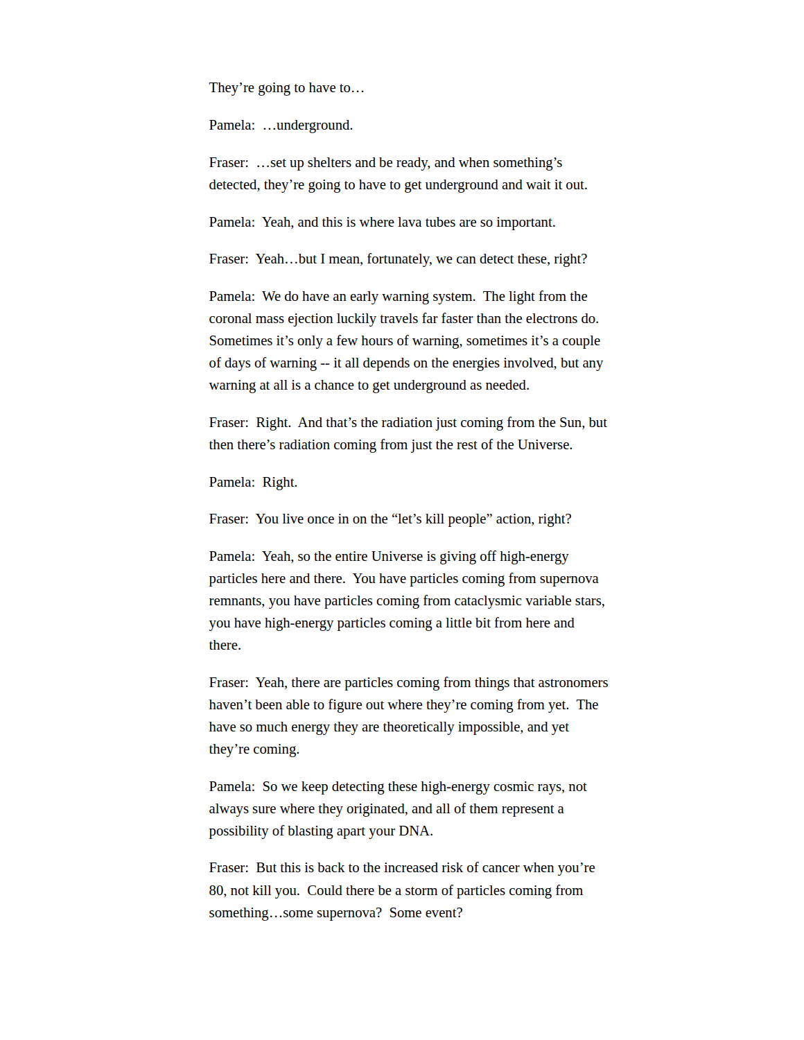They’re going to have to…
Pamela: …underground.
Fraser: …set up shelters and be ready, and when something’s detected, they’re going to have to get underground and wait it out.
Pamela: Yeah, and this is where lava tubes are so important.
Fraser: Yeah…but I mean, fortunately, we can detect these, right?
Pamela: We do have an early warning system. The light from the coronal mass ejection luckily travels far faster than the electrons do. Sometimes it’s only a few hours of warning, sometimes it’s a couple of days of warning -- it all depends on the energies involved, but any warning at all is a chance to get underground as needed.
Fraser: Right. And that’s the radiation just coming from the Sun, but then there’s radiation coming from just the rest of the Universe.
Pamela: Right.
Fraser: You live once in on the “let’s kill people” action, right?
Pamela: Yeah, so the entire Universe is giving off high-energy particles here and there. You have particles coming from supernova remnants, you have particles coming from cataclysmic variable stars, you have high-energy particles coming a little bit from here and there.
Fraser: Yeah, there are particles coming from things that astronomers haven’t been able to figure out where they’re coming from yet. The have so much energy they are theoretically impossible, and yet they’re coming.
Pamela: So we keep detecting these high-energy cosmic rays, not always sure where they originated, and all of them represent a possibility of blasting apart your DNA.
Fraser: But this is back to the increased risk of cancer when you’re 80, not kill you. Could there be a storm of particles coming from something…some supernova? Some event?